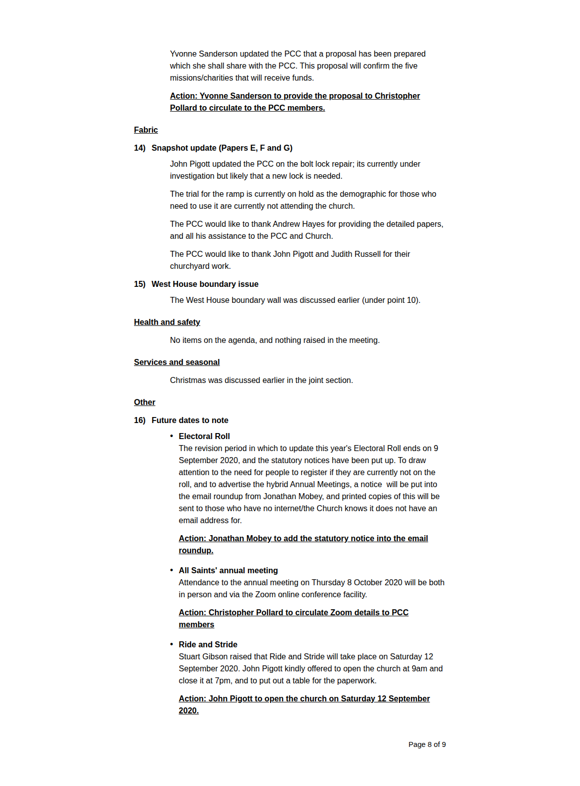Yvonne Sanderson updated the PCC that a proposal has been prepared which she shall share with the PCC. This proposal will confirm the five missions/charities that will receive funds.
Action: Yvonne Sanderson to provide the proposal to Christopher Pollard to circulate to the PCC members.
Fabric
14) Snapshot update (Papers E, F and G)
John Pigott updated the PCC on the bolt lock repair; its currently under investigation but likely that a new lock is needed.
The trial for the ramp is currently on hold as the demographic for those who need to use it are currently not attending the church.
The PCC would like to thank Andrew Hayes for providing the detailed papers, and all his assistance to the PCC and Church.
The PCC would like to thank John Pigott and Judith Russell for their churchyard work.
15) West House boundary issue
The West House boundary wall was discussed earlier (under point 10).
Health and safety
No items on the agenda, and nothing raised in the meeting.
Services and seasonal
Christmas was discussed earlier in the joint section.
Other
16) Future dates to note
Electoral Roll
The revision period in which to update this year's Electoral Roll ends on 9 September 2020, and the statutory notices have been put up. To draw attention to the need for people to register if they are currently not on the roll, and to advertise the hybrid Annual Meetings, a notice will be put into the email roundup from Jonathan Mobey, and printed copies of this will be sent to those who have no internet/the Church knows it does not have an email address for.
Action: Jonathan Mobey to add the statutory notice into the email roundup.
All Saints' annual meeting
Attendance to the annual meeting on Thursday 8 October 2020 will be both in person and via the Zoom online conference facility.
Action: Christopher Pollard to circulate Zoom details to PCC members
Ride and Stride
Stuart Gibson raised that Ride and Stride will take place on Saturday 12 September 2020. John Pigott kindly offered to open the church at 9am and close it at 7pm, and to put out a table for the paperwork.
Action: John Pigott to open the church on Saturday 12 September 2020.
Page 8 of 9